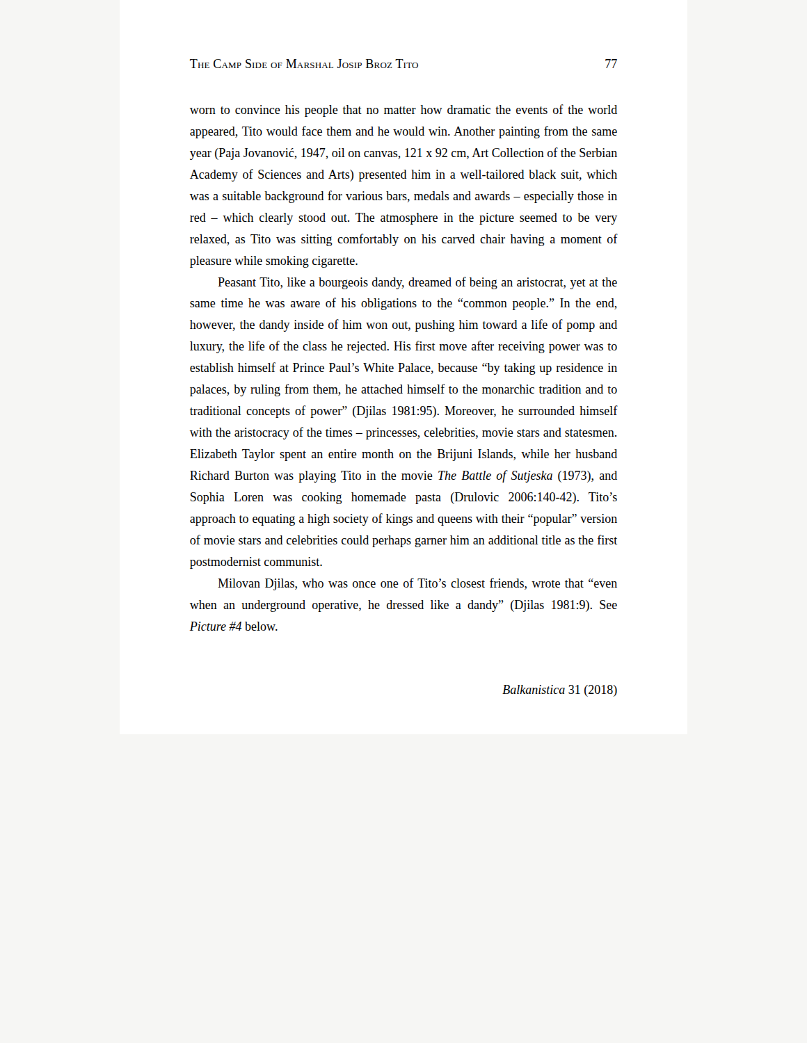The Camp Side of Marshal Josip Broz Tito 77
worn to convince his people that no matter how dramatic the events of the world appeared, Tito would face them and he would win. Another painting from the same year (Paja Jovanović, 1947, oil on canvas, 121 x 92 cm, Art Collection of the Serbian Academy of Sciences and Arts) presented him in a well-tailored black suit, which was a suitable background for various bars, medals and awards – especially those in red – which clearly stood out. The atmosphere in the picture seemed to be very relaxed, as Tito was sitting comfortably on his carved chair having a moment of pleasure while smoking cigarette.
Peasant Tito, like a bourgeois dandy, dreamed of being an aristocrat, yet at the same time he was aware of his obligations to the “common people.” In the end, however, the dandy inside of him won out, pushing him toward a life of pomp and luxury, the life of the class he rejected. His first move after receiving power was to establish himself at Prince Paul’s White Palace, because “by taking up residence in palaces, by ruling from them, he attached himself to the monarchic tradition and to traditional concepts of power” (Djilas 1981:95). Moreover, he surrounded himself with the aristocracy of the times – princesses, celebrities, movie stars and statesmen. Elizabeth Taylor spent an entire month on the Brijuni Islands, while her husband Richard Burton was playing Tito in the movie The Battle of Sutjeska (1973), and Sophia Loren was cooking homemade pasta (Drulovic 2006:140-42). Tito’s approach to equating a high society of kings and queens with their “popular” version of movie stars and celebrities could perhaps garner him an additional title as the first postmodernist communist.
Milovan Djilas, who was once one of Tito’s closest friends, wrote that “even when an underground operative, he dressed like a dandy” (Djilas 1981:9). See Picture #4 below.
Balkanistica 31 (2018)